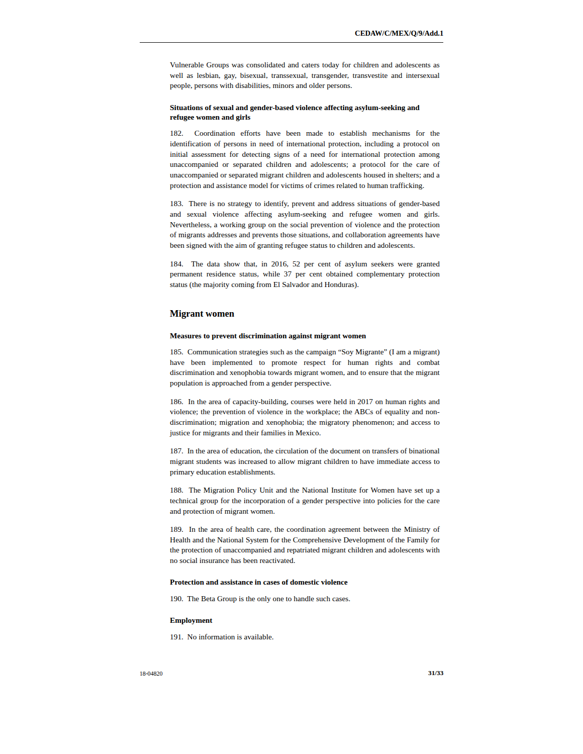CEDAW/C/MEX/Q/9/Add.1
Vulnerable Groups was consolidated and caters today for children and adolescents as well as lesbian, gay, bisexual, transsexual, transgender, transvestite and intersexual people, persons with disabilities, minors and older persons.
Situations of sexual and gender-based violence affecting asylum-seeking and refugee women and girls
182. Coordination efforts have been made to establish mechanisms for the identification of persons in need of international protection, including a protocol on initial assessment for detecting signs of a need for international protection among unaccompanied or separated children and adolescents; a protocol for the care of unaccompanied or separated migrant children and adolescents housed in shelters; and a protection and assistance model for victims of crimes related to human trafficking.
183. There is no strategy to identify, prevent and address situations of gender-based and sexual violence affecting asylum-seeking and refugee women and girls. Nevertheless, a working group on the social prevention of violence and the protection of migrants addresses and prevents those situations, and collaboration agreements have been signed with the aim of granting refugee status to children and adolescents.
184. The data show that, in 2016, 52 per cent of asylum seekers were granted permanent residence status, while 37 per cent obtained complementary protection status (the majority coming from El Salvador and Honduras).
Migrant women
Measures to prevent discrimination against migrant women
185. Communication strategies such as the campaign “Soy Migrante” (I am a migrant) have been implemented to promote respect for human rights and combat discrimination and xenophobia towards migrant women, and to ensure that the migrant population is approached from a gender perspective.
186. In the area of capacity-building, courses were held in 2017 on human rights and violence; the prevention of violence in the workplace; the ABCs of equality and non-discrimination; migration and xenophobia; the migratory phenomenon; and access to justice for migrants and their families in Mexico.
187. In the area of education, the circulation of the document on transfers of binational migrant students was increased to allow migrant children to have immediate access to primary education establishments.
188. The Migration Policy Unit and the National Institute for Women have set up a technical group for the incorporation of a gender perspective into policies for the care and protection of migrant women.
189. In the area of health care, the coordination agreement between the Ministry of Health and the National System for the Comprehensive Development of the Family for the protection of unaccompanied and repatriated migrant children and adolescents with no social insurance has been reactivated.
Protection and assistance in cases of domestic violence
190. The Beta Group is the only one to handle such cases.
Employment
191. No information is available.
18-04820
31/33